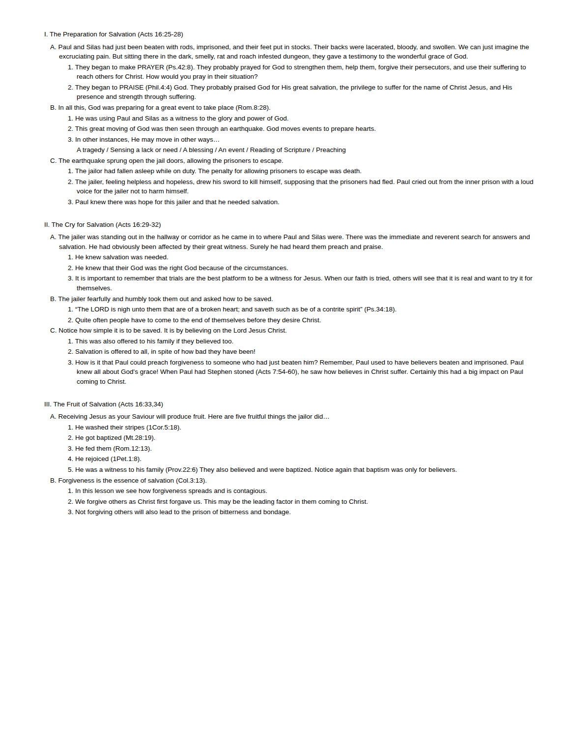I. The Preparation for Salvation (Acts 16:25-28)
A. Paul and Silas had just been beaten with rods, imprisoned, and their feet put in stocks. Their backs were lacerated, bloody, and swollen. We can just imagine the excruciating pain. But sitting there in the dark, smelly, rat and roach infested dungeon, they gave a testimony to the wonderful grace of God.
1. They began to make PRAYER (Ps.42:8). They probably prayed for God to strengthen them, help them, forgive their persecutors, and use their suffering to reach others for Christ. How would you pray in their situation?
2. They began to PRAISE (Phil.4:4) God. They probably praised God for His great salvation, the privilege to suffer for the name of Christ Jesus, and His presence and strength through suffering.
B. In all this, God was preparing for a great event to take place (Rom.8:28).
1. He was using Paul and Silas as a witness to the glory and power of God.
2. This great moving of God was then seen through an earthquake. God moves events to prepare hearts.
3. In other instances, He may move in other ways…
A tragedy / Sensing a lack or need / A blessing / An event / Reading of Scripture / Preaching
C. The earthquake sprung open the jail doors, allowing the prisoners to escape.
1. The jailor had fallen asleep while on duty. The penalty for allowing prisoners to escape was death.
2. The jailer, feeling helpless and hopeless, drew his sword to kill himself, supposing that the prisoners had fled. Paul cried out from the inner prison with a loud voice for the jailer not to harm himself.
3. Paul knew there was hope for this jailer and that he needed salvation.
II. The Cry for Salvation (Acts 16:29-32)
A. The jailer was standing out in the hallway or corridor as he came in to where Paul and Silas were. There was the immediate and reverent search for answers and salvation. He had obviously been affected by their great witness. Surely he had heard them preach and praise.
1. He knew salvation was needed.
2. He knew that their God was the right God because of the circumstances.
3. It is important to remember that trials are the best platform to be a witness for Jesus. When our faith is tried, others will see that it is real and want to try it for themselves.
B. The jailer fearfully and humbly took them out and asked how to be saved.
1. “The LORD is nigh unto them that are of a broken heart; and saveth such as be of a contrite spirit” (Ps.34:18).
2. Quite often people have to come to the end of themselves before they desire Christ.
C. Notice how simple it is to be saved. It is by believing on the Lord Jesus Christ.
1. This was also offered to his family if they believed too.
2. Salvation is offered to all, in spite of how bad they have been!
3. How is it that Paul could preach forgiveness to someone who had just beaten him? Remember, Paul used to have believers beaten and imprisoned. Paul knew all about God's grace! When Paul had Stephen stoned (Acts 7:54-60), he saw how believes in Christ suffer. Certainly this had a big impact on Paul coming to Christ.
III. The Fruit of Salvation (Acts 16:33,34)
A. Receiving Jesus as your Saviour will produce fruit. Here are five fruitful things the jailor did…
1. He washed their stripes (1Cor.5:18).
2. He got baptized (Mt.28:19).
3. He fed them (Rom.12:13).
4. He rejoiced (1Pet.1:8).
5. He was a witness to his family (Prov.22:6) They also believed and were baptized. Notice again that baptism was only for believers.
B. Forgiveness is the essence of salvation (Col.3:13).
1. In this lesson we see how forgiveness spreads and is contagious.
2. We forgive others as Christ first forgave us. This may be the leading factor in them coming to Christ.
3. Not forgiving others will also lead to the prison of bitterness and bondage.